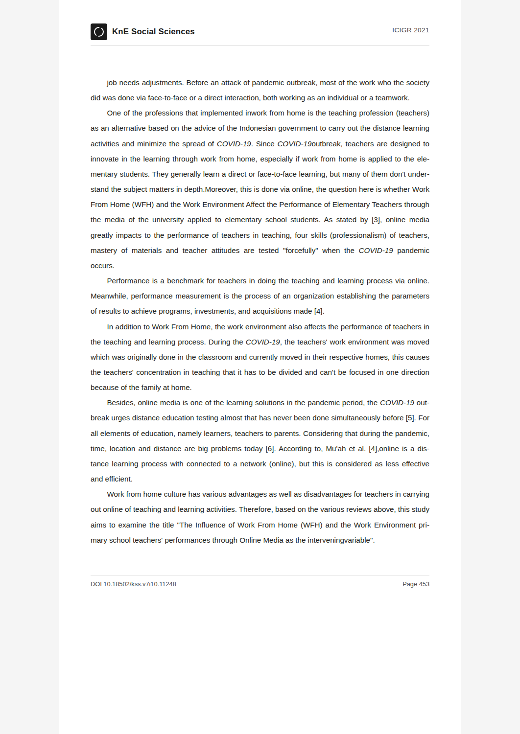KnE Social Sciences
ICIGR 2021
job needs adjustments. Before an attack of pandemic outbreak, most of the work who the society did was done via face-to-face or a direct interaction, both working as an individual or a teamwork.
One of the professions that implemented inwork from home is the teaching profession (teachers) as an alternative based on the advice of the Indonesian government to carry out the distance learning activities and minimize the spread of COVID-19. Since COVID-19outbreak, teachers are designed to innovate in the learning through work from home, especially if work from home is applied to the elementary students. They generally learn a direct or face-to-face learning, but many of them don't understand the subject matters in depth.Moreover, this is done via online, the question here is whether Work From Home (WFH) and the Work Environment Affect the Performance of Elementary Teachers through the media of the university applied to elementary school students. As stated by [3], online media greatly impacts to the performance of teachers in teaching, four skills (professionalism) of teachers, mastery of materials and teacher attitudes are tested "forcefully" when the COVID-19 pandemic occurs.
Performance is a benchmark for teachers in doing the teaching and learning process via online. Meanwhile, performance measurement is the process of an organization establishing the parameters of results to achieve programs, investments, and acquisitions made [4].
In addition to Work From Home, the work environment also affects the performance of teachers in the teaching and learning process. During the COVID-19, the teachers' work environment was moved which was originally done in the classroom and currently moved in their respective homes, this causes the teachers' concentration in teaching that it has to be divided and can't be focused in one direction because of the family at home.
Besides, online media is one of the learning solutions in the pandemic period, the COVID-19 outbreak urges distance education testing almost that has never been done simultaneously before [5]. For all elements of education, namely learners, teachers to parents. Considering that during the pandemic, time, location and distance are big problems today [6]. According to, Mu'ah et al. [4],online is a distance learning process with connected to a network (online), but this is considered as less effective and efficient.
Work from home culture has various advantages as well as disadvantages for teachers in carrying out online of teaching and learning activities. Therefore, based on the various reviews above, this study aims to examine the title "The Influence of Work From Home (WFH) and the Work Environment primary school teachers' performances through Online Media as the interveningvariable".
DOI 10.18502/kss.v7i10.11248 Page 453